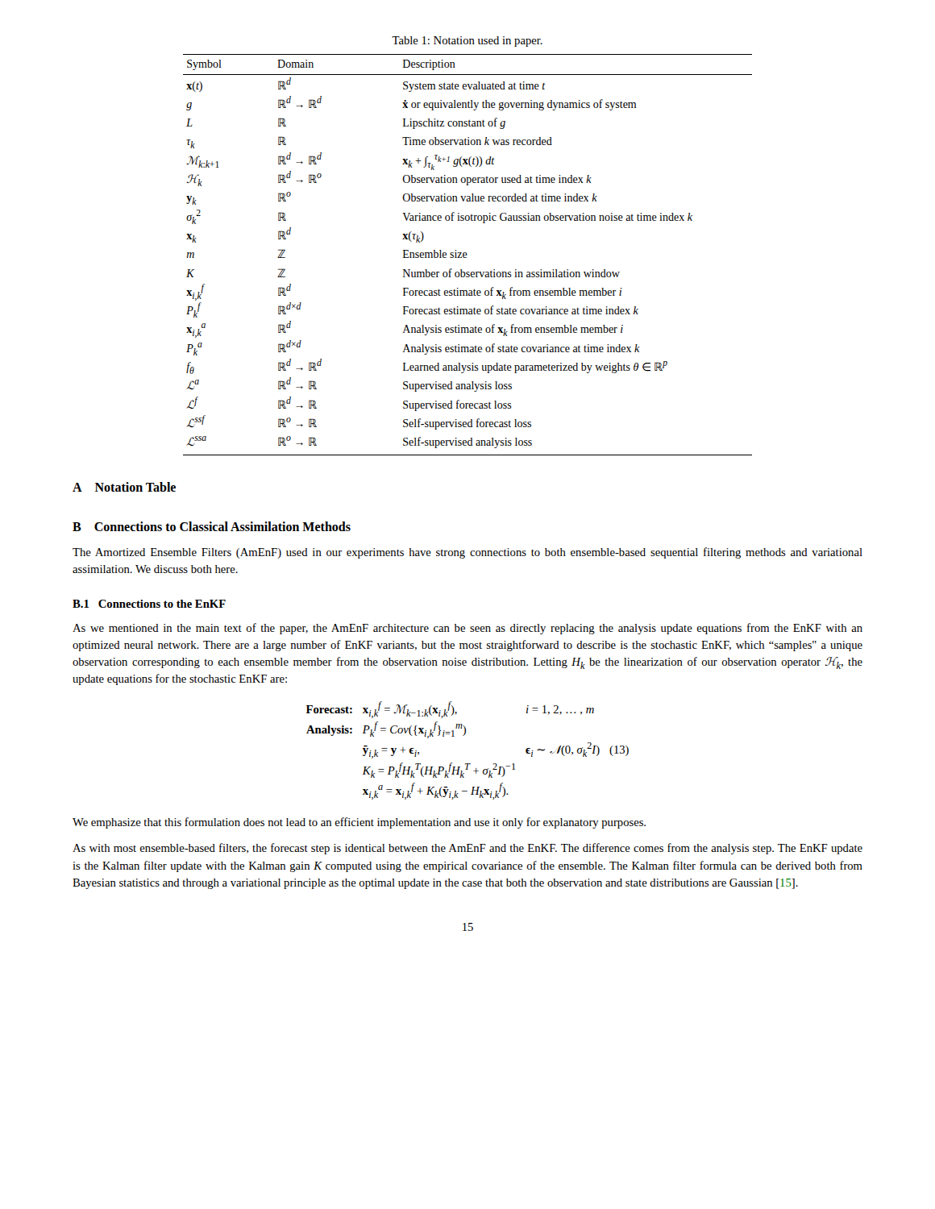Table 1: Notation used in paper.
| Symbol | Domain | Description |
| --- | --- | --- |
| x ( t ) | ℝ d | System state evaluated at time t |
| g | ℝ d → ℝ d | ẋ or equivalently the governing dynamics of system |
| L | ℝ | Lipschitz constant of g |
| τ k | ℝ | Time observation k was recorded |
| ℳ k : k +1 | ℝ d → ℝ d | x k + ∫ τ k τ k+1 g ( x ( t )) dt |
| ℋ k | ℝ d → ℝ o | Observation operator used at time index k |
| y k | ℝ o | Observation value recorded at time index k |
| σ k 2 | ℝ | Variance of isotropic Gaussian observation noise at time index k |
| x k | ℝ d | x ( τ k ) |
| m | ℤ | Ensemble size |
| K | ℤ | Number of observations in assimilation window |
| x i , k f | ℝ d | Forecast estimate of x k from ensemble member i |
| P k f | ℝ d × d | Forecast estimate of state covariance at time index k |
| x i , k a | ℝ d | Analysis estimate of x k from ensemble member i |
| P k a | ℝ d × d | Analysis estimate of state covariance at time index k |
| f θ | ℝ d → ℝ d | Learned analysis update parameterized by weights θ ∈ ℝ p |
| ℒ a | ℝ d → ℝ | Supervised analysis loss |
| ℒ f | ℝ d → ℝ | Supervised forecast loss |
| ℒ ssf | ℝ o → ℝ | Self-supervised forecast loss |
| ℒ ssa | ℝ o → ℝ | Self-supervised analysis loss |
A Notation Table
B Connections to Classical Assimilation Methods
The Amortized Ensemble Filters (AmEnF) used in our experiments have strong connections to both ensemble-based sequential filtering methods and variational assimilation. We discuss both here.
B.1 Connections to the EnKF
As we mentioned in the main text of the paper, the AmEnF architecture can be seen as directly replacing the analysis update equations from the EnKF with an optimized neural network. There are a large number of EnKF variants, but the most straightforward to describe is the stochastic EnKF, which “samples" a unique observation corresponding to each ensemble member from the observation noise distribution. Letting Hk be the linearization of our observation operator ℋk, the update equations for the stochastic EnKF are:
| Forecast: | x i , k f = ℳ k −1: k ( x i , k f ), | i = 1, 2, … , m | |
| Analysis: | P k f = Cov ({ x i , k f } i =1 m ) | | |
| | ỹ i , k = y + ϵ i , | ϵ i ∼ 𝒩 (0, σ k 2 I ) | (13) |
| | K k = P k f H k T ( H k P k f H k T + σ k 2 I ) −1 | | |
| | x i , k a = x i , k f + K k ( ỹ i , k − H k x i , k f ). | | |
We emphasize that this formulation does not lead to an efficient implementation and use it only for explanatory purposes.
As with most ensemble-based filters, the forecast step is identical between the AmEnF and the EnKF. The difference comes from the analysis step. The EnKF update is the Kalman filter update with the Kalman gain K computed using the empirical covariance of the ensemble. The Kalman filter formula can be derived both from Bayesian statistics and through a variational principle as the optimal update in the case that both the observation and state distributions are Gaussian [15].
15